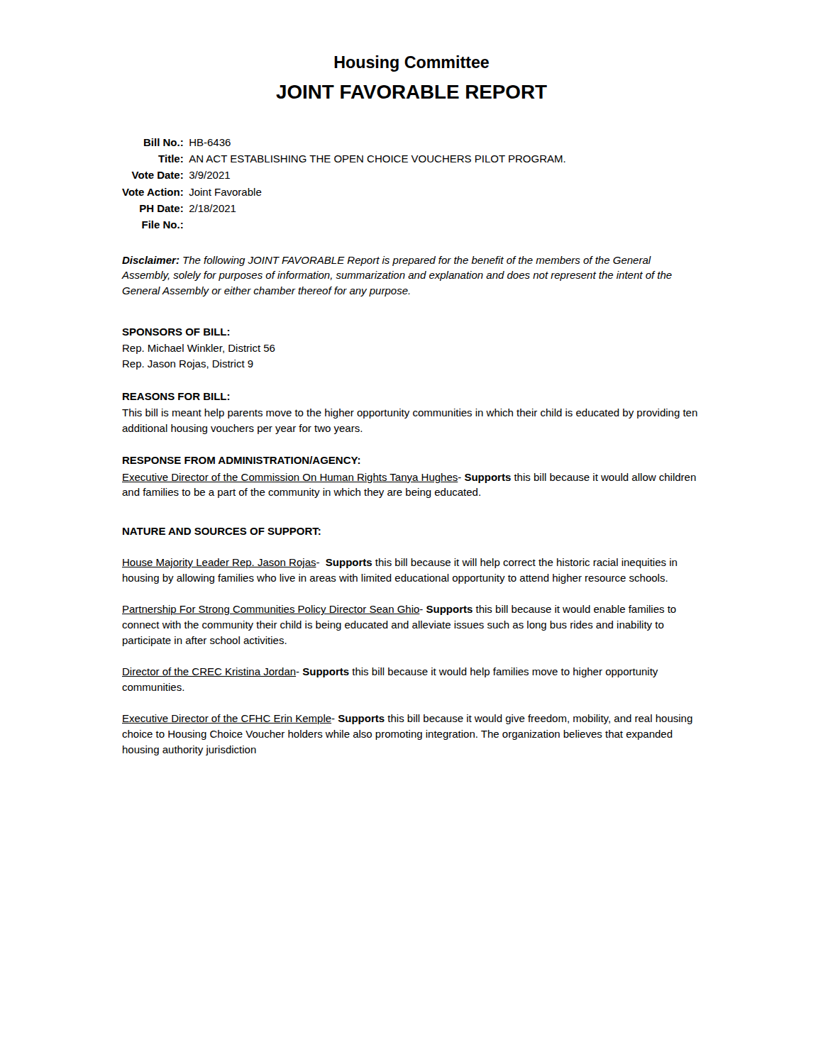Housing Committee
JOINT FAVORABLE REPORT
| Bill No.: | HB-6436 |
| Title: | AN ACT ESTABLISHING THE OPEN CHOICE VOUCHERS PILOT PROGRAM. |
| Vote Date: | 3/9/2021 |
| Vote Action: | Joint Favorable |
| PH Date: | 2/18/2021 |
| File No.: | |
Disclaimer: The following JOINT FAVORABLE Report is prepared for the benefit of the members of the General Assembly, solely for purposes of information, summarization and explanation and does not represent the intent of the General Assembly or either chamber thereof for any purpose.
Sponsors of Bill:
Rep. Michael Winkler, District 56
Rep. Jason Rojas, District 9
Reasons for Bill:
This bill is meant help parents move to the higher opportunity communities in which their child is educated by providing ten additional housing vouchers per year for two years.
Response from Administration/Agency:
Executive Director of the Commission On Human Rights Tanya Hughes- Supports this bill because it would allow children and families to be a part of the community in which they are being educated.
Nature and Sources of Support:
House Majority Leader Rep. Jason Rojas- Supports this bill because it will help correct the historic racial inequities in housing by allowing families who live in areas with limited educational opportunity to attend higher resource schools.
Partnership For Strong Communities Policy Director Sean Ghio- Supports this bill because it would enable families to connect with the community their child is being educated and alleviate issues such as long bus rides and inability to participate in after school activities.
Director of the CREC Kristina Jordan- Supports this bill because it would help families move to higher opportunity communities.
Executive Director of the CFHC Erin Kemple- Supports this bill because it would give freedom, mobility, and real housing choice to Housing Choice Voucher holders while also promoting integration. The organization believes that expanded housing authority jurisdiction